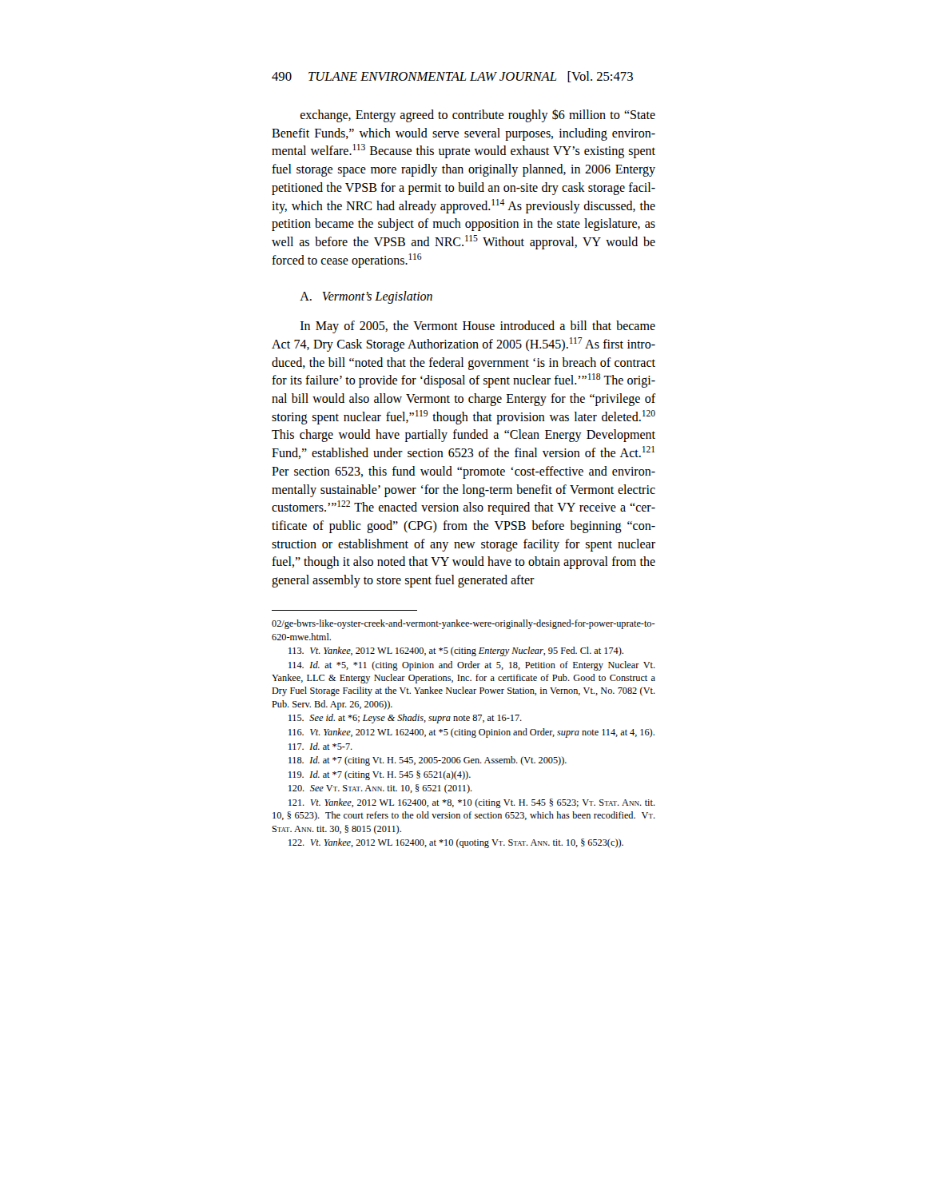490 TULANE ENVIRONMENTAL LAW JOURNAL [Vol. 25:473
exchange, Entergy agreed to contribute roughly $6 million to “State Benefit Funds,” which would serve several purposes, including environmental welfare.113 Because this uprate would exhaust VY’s existing spent fuel storage space more rapidly than originally planned, in 2006 Entergy petitioned the VPSB for a permit to build an on-site dry cask storage facility, which the NRC had already approved.114 As previously discussed, the petition became the subject of much opposition in the state legislature, as well as before the VPSB and NRC.115 Without approval, VY would be forced to cease operations.116
A. Vermont’s Legislation
In May of 2005, the Vermont House introduced a bill that became Act 74, Dry Cask Storage Authorization of 2005 (H.545).117 As first introduced, the bill “noted that the federal government ‘is in breach of contract for its failure’ to provide for ‘disposal of spent nuclear fuel.’”118 The original bill would also allow Vermont to charge Entergy for the “privilege of storing spent nuclear fuel,”119 though that provision was later deleted.120 This charge would have partially funded a “Clean Energy Development Fund,” established under section 6523 of the final version of the Act.121 Per section 6523, this fund would “promote ‘cost-effective and environmentally sustainable’ power ‘for the long-term benefit of Vermont electric customers.’”122 The enacted version also required that VY receive a “certificate of public good” (CPG) from the VPSB before beginning “construction or establishment of any new storage facility for spent nuclear fuel,” though it also noted that VY would have to obtain approval from the general assembly to store spent fuel generated after
02/ge-bwrs-like-oyster-creek-and-vermont-yankee-were-originally-designed-for-power-uprate-to-620-mwe.html.
113. Vt. Yankee, 2012 WL 162400, at *5 (citing Entergy Nuclear, 95 Fed. Cl. at 174).
114. Id. at *5, *11 (citing Opinion and Order at 5, 18, Petition of Entergy Nuclear Vt. Yankee, LLC & Entergy Nuclear Operations, Inc. for a certificate of Pub. Good to Construct a Dry Fuel Storage Facility at the Vt. Yankee Nuclear Power Station, in Vernon, Vt., No. 7082 (Vt. Pub. Serv. Bd. Apr. 26, 2006)).
115. See id. at *6; Leyse & Shadis, supra note 87, at 16-17.
116. Vt. Yankee, 2012 WL 162400, at *5 (citing Opinion and Order, supra note 114, at 4, 16).
117. Id. at *5-7.
118. Id. at *7 (citing Vt. H. 545, 2005-2006 Gen. Assemb. (Vt. 2005)).
119. Id. at *7 (citing Vt. H. 545 § 6521(a)(4)).
120. See Vt. Stat. Ann. tit. 10, § 6521 (2011).
121. Vt. Yankee, 2012 WL 162400, at *8, *10 (citing Vt. H. 545 § 6523; Vt. Stat. Ann. tit. 10, § 6523). The court refers to the old version of section 6523, which has been recodified. Vt. Stat. Ann. tit. 30, § 8015 (2011).
122. Vt. Yankee, 2012 WL 162400, at *10 (quoting Vt. Stat. Ann. tit. 10, § 6523(c)).